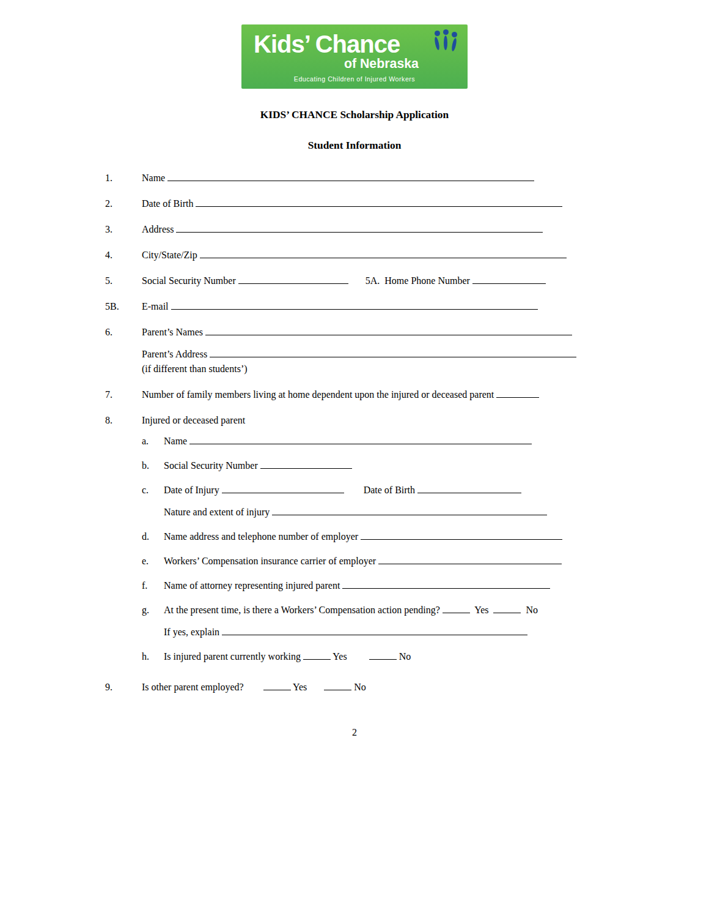Kids’ Chance
of Nebraska
Educating Children of Injured Workers
KIDS’ CHANCE Scholarship Application
Student Information
1. Name
2. Date of Birth
3. Address
4. City/State/Zip
5. Social Security Number 5A. Home Phone Number
5B. E-mail
6. Parent’s Names
Parent’s Address (if different than students’)
7. Number of family members living at home dependent upon the injured or deceased parent
8. Injured or deceased parent
a. Name
b. Social Security Number
c. Date of Injury Date of Birth
Nature and extent of injury
d. Name address and telephone number of employer
e. Workers’ Compensation insurance carrier of employer
f. Name of attorney representing injured parent
g. At the present time, is there a Workers’ Compensation action pending? Yes No
If yes, explain
h. Is injured parent currently working Yes No
9. Is other parent employed? Yes No
2